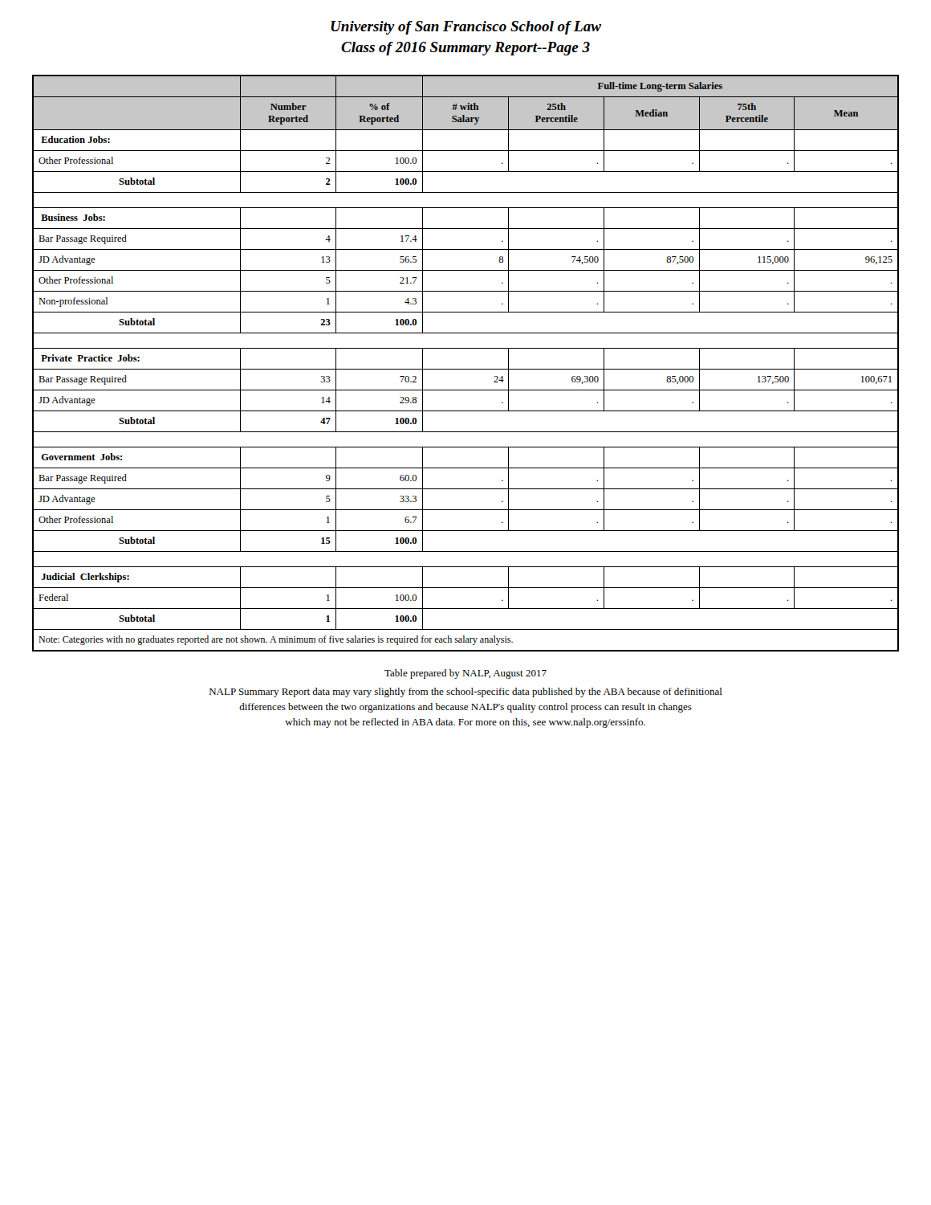University of San Francisco School of Law
Class of 2016 Summary Report--Page 3
| | | | Full-time Long-term Salaries |
| | Number Reported | % of Reported | # with Salary | 25th Percentile | Median | 75th Percentile | Mean |
| Education Jobs: | | | | | | | |
| Other Professional | 2 | 100.0 | . | . | . | . | . |
| Subtotal | 2 | 100.0 | |
| Business Jobs: | | | | | | | |
| Bar Passage Required | 4 | 17.4 | . | . | . | . | . |
| JD Advantage | 13 | 56.5 | 8 | 74,500 | 87,500 | 115,000 | 96,125 |
| Other Professional | 5 | 21.7 | . | . | . | . | . |
| Non-professional | 1 | 4.3 | . | . | . | . | . |
| Subtotal | 23 | 100.0 | |
| Private Practice Jobs: | | | | | | | |
| Bar Passage Required | 33 | 70.2 | 24 | 69,300 | 85,000 | 137,500 | 100,671 |
| JD Advantage | 14 | 29.8 | . | . | . | . | . |
| Subtotal | 47 | 100.0 | |
| Government Jobs: | | | | | | | |
| Bar Passage Required | 9 | 60.0 | . | . | . | . | . |
| JD Advantage | 5 | 33.3 | . | . | . | . | . |
| Other Professional | 1 | 6.7 | . | . | . | . | . |
| Subtotal | 15 | 100.0 | |
| Judicial Clerkships: | | | | | | | |
| Federal | 1 | 100.0 | . | . | . | . | . |
| Subtotal | 1 | 100.0 | |
| Note: Categories with no graduates reported are not shown. A minimum of five salaries is required for each salary analysis. |
Table prepared by NALP, August 2017
NALP Summary Report data may vary slightly from the school-specific data published by the ABA because of definitional
differences between the two organizations and because NALP's quality control process can result in changes
which may not be reflected in ABA data. For more on this, see www.nalp.org/erssinfo.